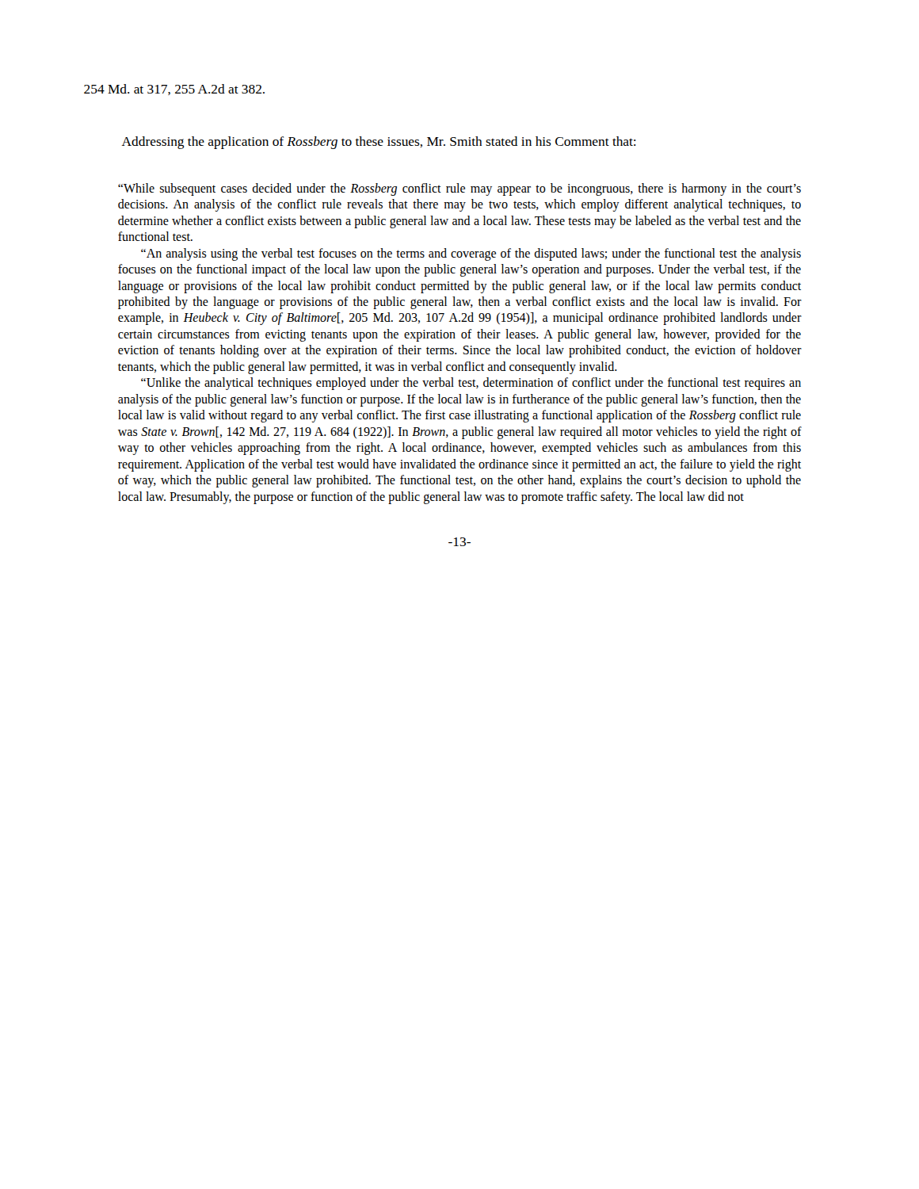254 Md. at 317, 255 A.2d at 382.
Addressing the application of Rossberg to these issues, Mr. Smith stated in his Comment that:
“While subsequent cases decided under the Rossberg conflict rule may appear to be incongruous, there is harmony in the court’s decisions. An analysis of the conflict rule reveals that there may be two tests, which employ different analytical techniques, to determine whether a conflict exists between a public general law and a local law. These tests may be labeled as the verbal test and the functional test.
“An analysis using the verbal test focuses on the terms and coverage of the disputed laws; under the functional test the analysis focuses on the functional impact of the local law upon the public general law’s operation and purposes. Under the verbal test, if the language or provisions of the local law prohibit conduct permitted by the public general law, or if the local law permits conduct prohibited by the language or provisions of the public general law, then a verbal conflict exists and the local law is invalid. For example, in Heubeck v. City of Baltimore[, 205 Md. 203, 107 A.2d 99 (1954)], a municipal ordinance prohibited landlords under certain circumstances from evicting tenants upon the expiration of their leases. A public general law, however, provided for the eviction of tenants holding over at the expiration of their terms. Since the local law prohibited conduct, the eviction of holdover tenants, which the public general law permitted, it was in verbal conflict and consequently invalid.
“Unlike the analytical techniques employed under the verbal test, determination of conflict under the functional test requires an analysis of the public general law’s function or purpose. If the local law is in furtherance of the public general law’s function, then the local law is valid without regard to any verbal conflict. The first case illustrating a functional application of the Rossberg conflict rule was State v. Brown[, 142 Md. 27, 119 A. 684 (1922)]. In Brown, a public general law required all motor vehicles to yield the right of way to other vehicles approaching from the right. A local ordinance, however, exempted vehicles such as ambulances from this requirement. Application of the verbal test would have invalidated the ordinance since it permitted an act, the failure to yield the right of way, which the public general law prohibited. The functional test, on the other hand, explains the court’s decision to uphold the local law. Presumably, the purpose or function of the public general law was to promote traffic safety. The local law did not
-13-